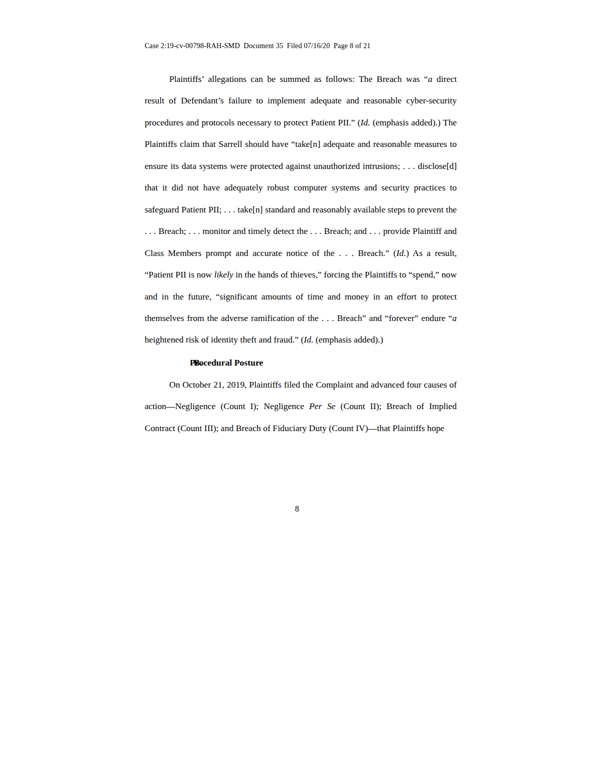Case 2:19-cv-00798-RAH-SMD Document 35 Filed 07/16/20 Page 8 of 21
Plaintiffs’ allegations can be summed as follows: The Breach was “a direct result of Defendant’s failure to implement adequate and reasonable cyber-security procedures and protocols necessary to protect Patient PII.” (Id. (emphasis added).) The Plaintiffs claim that Sarrell should have “take[n] adequate and reasonable measures to ensure its data systems were protected against unauthorized intrusions; . . . disclose[d] that it did not have adequately robust computer systems and security practices to safeguard Patient PII; . . . take[n] standard and reasonably available steps to prevent the . . . Breach; . . . monitor and timely detect the . . . Breach; and . . . provide Plaintiff and Class Members prompt and accurate notice of the . . . Breach.” (Id.) As a result, “Patient PII is now likely in the hands of thieves,” forcing the Plaintiffs to “spend,” now and in the future, “significant amounts of time and money in an effort to protect themselves from the adverse ramification of the . . . Breach” and “forever” endure “a heightened risk of identity theft and fraud.” (Id. (emphasis added).)
B. Procedural Posture
On October 21, 2019, Plaintiffs filed the Complaint and advanced four causes of action—Negligence (Count I); Negligence Per Se (Count II); Breach of Implied Contract (Count III); and Breach of Fiduciary Duty (Count IV)—that Plaintiffs hope
8